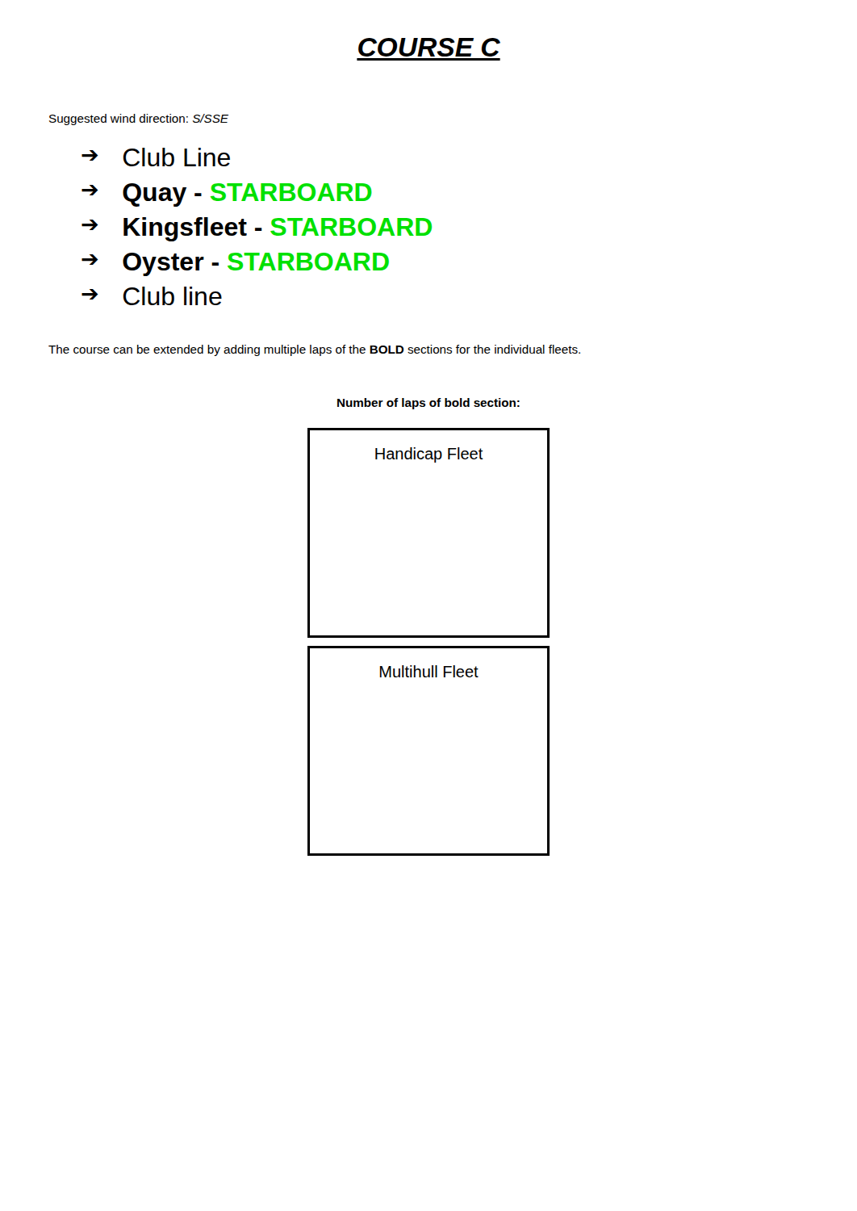COURSE C
Suggested wind direction: S/SSE
Club Line
Quay - STARBOARD
Kingsfleet - STARBOARD
Oyster - STARBOARD
Club line
The course can be extended by adding multiple laps of the BOLD sections for the individual fleets.
Number of laps of bold section:
Handicap Fleet
Multihull Fleet